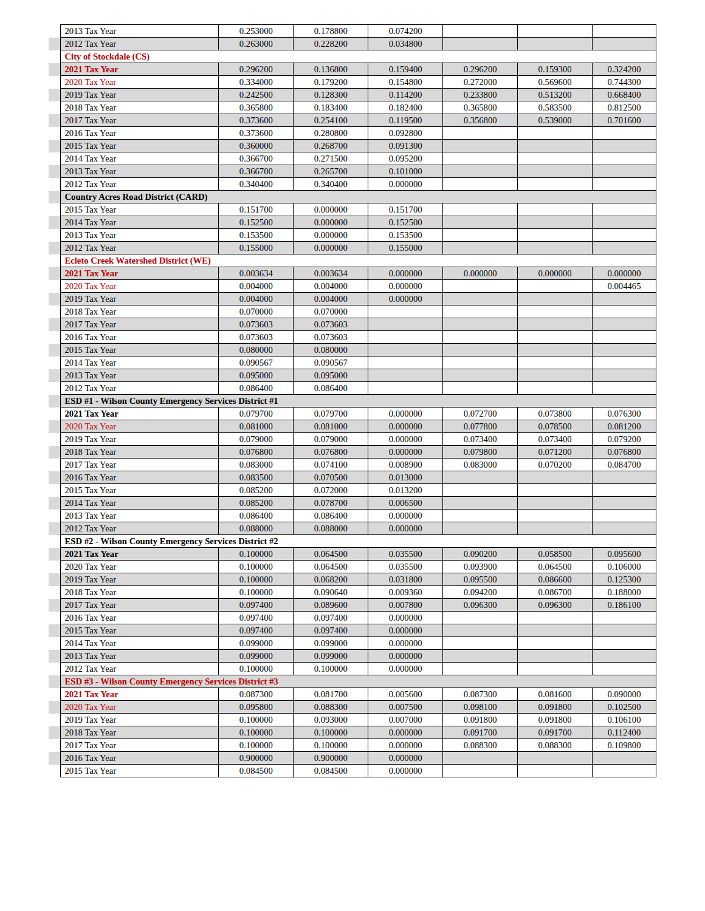| | 2013 Tax Year | 0.253000 | 0.178800 | 0.074200 | | | |
| | 2012 Tax Year | 0.263000 | 0.228200 | 0.034800 | | | |
| | City of Stockdale (CS) |
| | 2021 Tax Year | 0.296200 | 0.136800 | 0.159400 | 0.296200 | 0.159300 | 0.324200 |
| | 2020 Tax Year | 0.334000 | 0.179200 | 0.154800 | 0.272000 | 0.569600 | 0.744300 |
| | 2019 Tax Year | 0.242500 | 0.128300 | 0.114200 | 0.233800 | 0.513200 | 0.668400 |
| | 2018 Tax Year | 0.365800 | 0.183400 | 0.182400 | 0.365800 | 0.583500 | 0.812500 |
| | 2017 Tax Year | 0.373600 | 0.254100 | 0.119500 | 0.356800 | 0.539000 | 0.701600 |
| | 2016 Tax Year | 0.373600 | 0.280800 | 0.092800 | | | |
| | 2015 Tax Year | 0.360000 | 0.268700 | 0.091300 | | | |
| | 2014 Tax Year | 0.366700 | 0.271500 | 0.095200 | | | |
| | 2013 Tax Year | 0.366700 | 0.265700 | 0.101000 | | | |
| | 2012 Tax Year | 0.340400 | 0.340400 | 0.000000 | | | |
| | Country Acres Road District (CARD) |
| | 2015 Tax Year | 0.151700 | 0.000000 | 0.151700 | | | |
| | 2014 Tax Year | 0.152500 | 0.000000 | 0.152500 | | | |
| | 2013 Tax Year | 0.153500 | 0.000000 | 0.153500 | | | |
| | 2012 Tax Year | 0.155000 | 0.000000 | 0.155000 | | | |
| | Ecleto Creek Watershed District (WE) |
| | 2021 Tax Year | 0.003634 | 0.003634 | 0.000000 | 0.000000 | 0.000000 | 0.000000 |
| | 2020 Tax Year | 0.004000 | 0.004000 | 0.000000 | | | 0.004465 |
| | 2019 Tax Year | 0.004000 | 0.004000 | 0.000000 | | | |
| | 2018 Tax Year | 0.070000 | 0.070000 | | | | |
| | 2017 Tax Year | 0.073603 | 0.073603 | | | | |
| | 2016 Tax Year | 0.073603 | 0.073603 | | | | |
| | 2015 Tax Year | 0.080000 | 0.080000 | | | | |
| | 2014 Tax Year | 0.090567 | 0.090567 | | | | |
| | 2013 Tax Year | 0.095000 | 0.095000 | | | | |
| | 2012 Tax Year | 0.086400 | 0.086400 | | | | |
| | ESD #1 - Wilson County Emergency Services District #1 |
| | 2021 Tax Year | 0.079700 | 0.079700 | 0.000000 | 0.072700 | 0.073800 | 0.076300 |
| | 2020 Tax Year | 0.081000 | 0.081000 | 0.000000 | 0.077800 | 0.078500 | 0.081200 |
| | 2019 Tax Year | 0.079000 | 0.079000 | 0.000000 | 0.073400 | 0.073400 | 0.079200 |
| | 2018 Tax Year | 0.076800 | 0.076800 | 0.000000 | 0.079800 | 0.071200 | 0.076800 |
| | 2017 Tax Year | 0.083000 | 0.074100 | 0.008900 | 0.083000 | 0.070200 | 0.084700 |
| | 2016 Tax Year | 0.083500 | 0.070500 | 0.013000 | | | |
| | 2015 Tax Year | 0.085200 | 0.072000 | 0.013200 | | | |
| | 2014 Tax Year | 0.085200 | 0.078700 | 0.006500 | | | |
| | 2013 Tax Year | 0.086400 | 0.086400 | 0.000000 | | | |
| | 2012 Tax Year | 0.088000 | 0.088000 | 0.000000 | | | |
| | ESD #2 - Wilson County Emergency Services District #2 |
| | 2021 Tax Year | 0.100000 | 0.064500 | 0.035500 | 0.090200 | 0.058500 | 0.095600 |
| | 2020 Tax Year | 0.100000 | 0.064500 | 0.035500 | 0.093900 | 0.064500 | 0.106000 |
| | 2019 Tax Year | 0.100000 | 0.068200 | 0.031800 | 0.095500 | 0.086600 | 0.125300 |
| | 2018 Tax Year | 0.100000 | 0.090640 | 0.009360 | 0.094200 | 0.086700 | 0.188000 |
| | 2017 Tax Year | 0.097400 | 0.089600 | 0.007800 | 0.096300 | 0.096300 | 0.186100 |
| | 2016 Tax Year | 0.097400 | 0.097400 | 0.000000 | | | |
| | 2015 Tax Year | 0.097400 | 0.097400 | 0.000000 | | | |
| | 2014 Tax Year | 0.099000 | 0.099000 | 0.000000 | | | |
| | 2013 Tax Year | 0.099000 | 0.099000 | 0.000000 | | | |
| | 2012 Tax Year | 0.100000 | 0.100000 | 0.000000 | | | |
| | ESD #3 - Wilson County Emergency Services District #3 |
| | 2021 Tax Year | 0.087300 | 0.081700 | 0.005600 | 0.087300 | 0.081600 | 0.090000 |
| | 2020 Tax Year | 0.095800 | 0.088300 | 0.007500 | 0.098100 | 0.091800 | 0.102500 |
| | 2019 Tax Year | 0.100000 | 0.093000 | 0.007000 | 0.091800 | 0.091800 | 0.106100 |
| | 2018 Tax Year | 0.100000 | 0.100000 | 0.000000 | 0.091700 | 0.091700 | 0.112400 |
| | 2017 Tax Year | 0.100000 | 0.100000 | 0.000000 | 0.088300 | 0.088300 | 0.109800 |
| | 2016 Tax Year | 0.900000 | 0.900000 | 0.000000 | | | |
| | 2015 Tax Year | 0.084500 | 0.084500 | 0.000000 | | | |